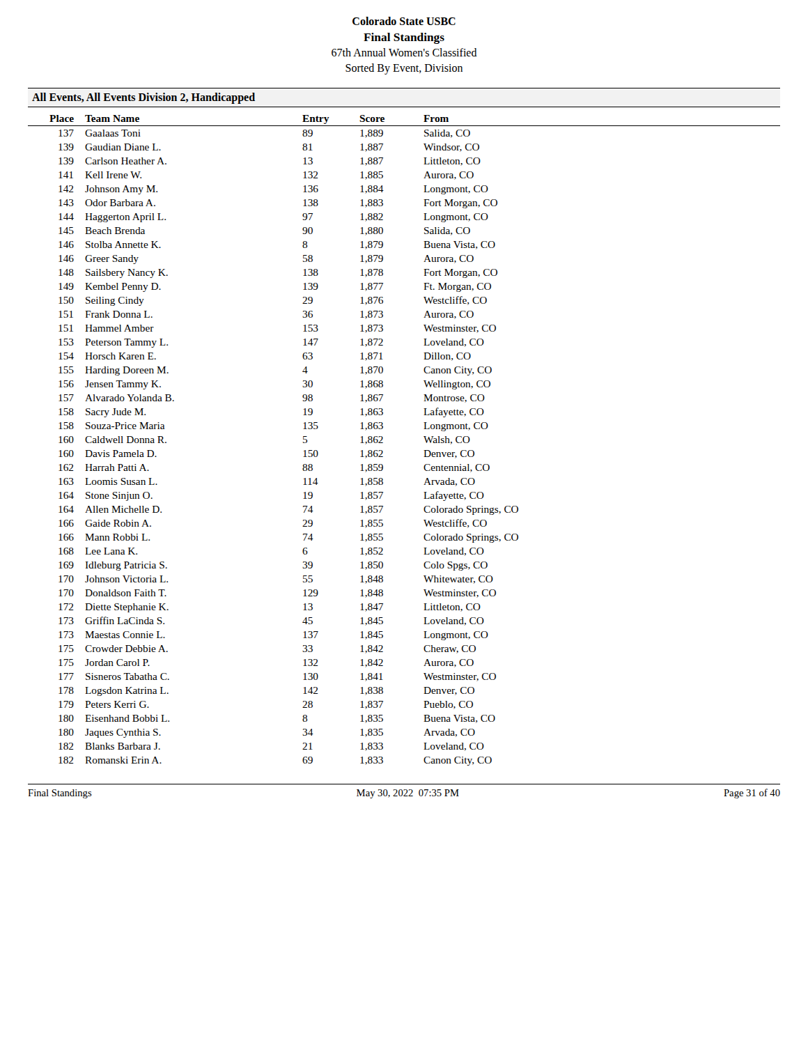Colorado State USBC
Final Standings
67th Annual Women's Classified
Sorted By Event, Division
All Events, All Events Division 2, Handicapped
| Place | Team Name | Entry | Score | From |
| --- | --- | --- | --- | --- |
| 137 | Gaalaas Toni | 89 | 1,889 | Salida, CO |
| 139 | Gaudian Diane L. | 81 | 1,887 | Windsor, CO |
| 139 | Carlson Heather A. | 13 | 1,887 | Littleton, CO |
| 141 | Kell Irene W. | 132 | 1,885 | Aurora, CO |
| 142 | Johnson Amy M. | 136 | 1,884 | Longmont, CO |
| 143 | Odor Barbara A. | 138 | 1,883 | Fort Morgan, CO |
| 144 | Haggerton April L. | 97 | 1,882 | Longmont, CO |
| 145 | Beach Brenda | 90 | 1,880 | Salida, CO |
| 146 | Stolba Annette K. | 8 | 1,879 | Buena Vista, CO |
| 146 | Greer Sandy | 58 | 1,879 | Aurora, CO |
| 148 | Sailsbery Nancy K. | 138 | 1,878 | Fort Morgan, CO |
| 149 | Kembel Penny D. | 139 | 1,877 | Ft. Morgan, CO |
| 150 | Seiling Cindy | 29 | 1,876 | Westcliffe, CO |
| 151 | Frank Donna L. | 36 | 1,873 | Aurora, CO |
| 151 | Hammel Amber | 153 | 1,873 | Westminster, CO |
| 153 | Peterson Tammy L. | 147 | 1,872 | Loveland, CO |
| 154 | Horsch Karen E. | 63 | 1,871 | Dillon, CO |
| 155 | Harding Doreen M. | 4 | 1,870 | Canon City, CO |
| 156 | Jensen Tammy K. | 30 | 1,868 | Wellington, CO |
| 157 | Alvarado Yolanda B. | 98 | 1,867 | Montrose, CO |
| 158 | Sacry Jude M. | 19 | 1,863 | Lafayette, CO |
| 158 | Souza-Price Maria | 135 | 1,863 | Longmont, CO |
| 160 | Caldwell Donna R. | 5 | 1,862 | Walsh, CO |
| 160 | Davis Pamela D. | 150 | 1,862 | Denver, CO |
| 162 | Harrah Patti A. | 88 | 1,859 | Centennial, CO |
| 163 | Loomis Susan L. | 114 | 1,858 | Arvada, CO |
| 164 | Stone Sinjun O. | 19 | 1,857 | Lafayette, CO |
| 164 | Allen Michelle D. | 74 | 1,857 | Colorado Springs, CO |
| 166 | Gaide Robin A. | 29 | 1,855 | Westcliffe, CO |
| 166 | Mann Robbi L. | 74 | 1,855 | Colorado Springs, CO |
| 168 | Lee Lana K. | 6 | 1,852 | Loveland, CO |
| 169 | Idleburg Patricia S. | 39 | 1,850 | Colo Spgs, CO |
| 170 | Johnson Victoria L. | 55 | 1,848 | Whitewater, CO |
| 170 | Donaldson Faith T. | 129 | 1,848 | Westminster, CO |
| 172 | Diette Stephanie K. | 13 | 1,847 | Littleton, CO |
| 173 | Griffin LaCinda S. | 45 | 1,845 | Loveland, CO |
| 173 | Maestas Connie L. | 137 | 1,845 | Longmont, CO |
| 175 | Crowder Debbie A. | 33 | 1,842 | Cheraw, CO |
| 175 | Jordan Carol P. | 132 | 1,842 | Aurora, CO |
| 177 | Sisneros Tabatha C. | 130 | 1,841 | Westminster, CO |
| 178 | Logsdon Katrina L. | 142 | 1,838 | Denver, CO |
| 179 | Peters Kerri G. | 28 | 1,837 | Pueblo, CO |
| 180 | Eisenhand Bobbi L. | 8 | 1,835 | Buena Vista, CO |
| 180 | Jaques Cynthia S. | 34 | 1,835 | Arvada, CO |
| 182 | Blanks Barbara J. | 21 | 1,833 | Loveland, CO |
| 182 | Romanski Erin A. | 69 | 1,833 | Canon City, CO |
Final Standings
May 30, 2022 07:35 PM
Page 31 of 40